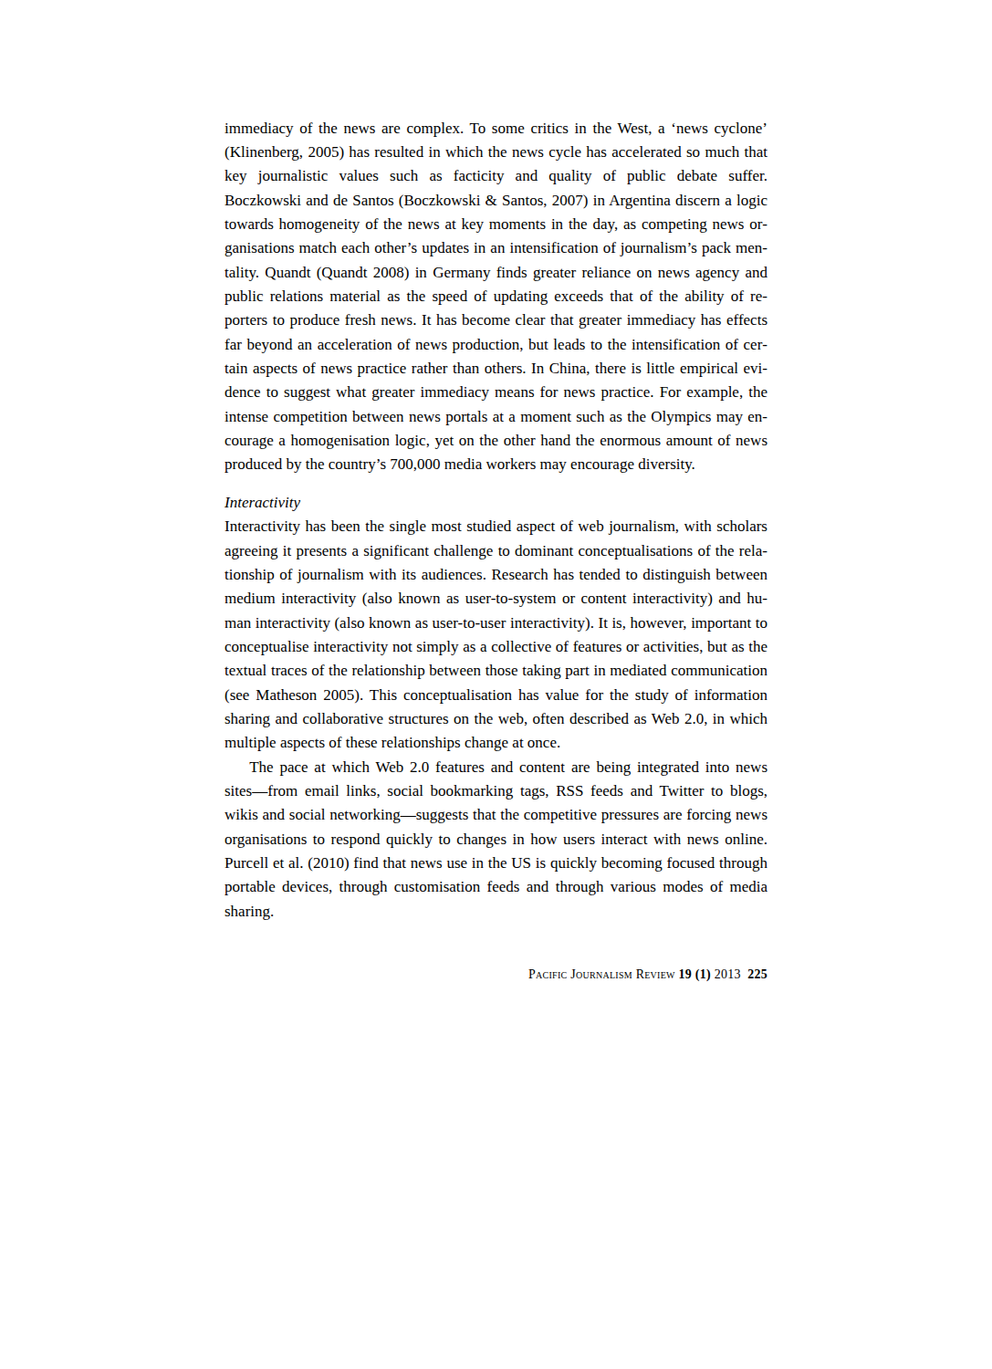immediacy of the news are complex. To some critics in the West, a ‘news cyclone’ (Klinenberg, 2005) has resulted in which the news cycle has accelerated so much that key journalistic values such as facticity and quality of public debate suffer. Boczkowski and de Santos (Boczkowski & Santos, 2007) in Argentina discern a logic towards homogeneity of the news at key moments in the day, as competing news organisations match each other’s updates in an intensification of journalism’s pack mentality. Quandt (Quandt 2008) in Germany finds greater reliance on news agency and public relations material as the speed of updating exceeds that of the ability of reporters to produce fresh news. It has become clear that greater immediacy has effects far beyond an acceleration of news production, but leads to the intensification of certain aspects of news practice rather than others. In China, there is little empirical evidence to suggest what greater immediacy means for news practice. For example, the intense competition between news portals at a moment such as the Olympics may encourage a homogenisation logic, yet on the other hand the enormous amount of news produced by the country’s 700,000 media workers may encourage diversity.
Interactivity
Interactivity has been the single most studied aspect of web journalism, with scholars agreeing it presents a significant challenge to dominant conceptualisations of the relationship of journalism with its audiences. Research has tended to distinguish between medium interactivity (also known as user-to-system or content interactivity) and human interactivity (also known as user-to-user interactivity). It is, however, important to conceptualise interactivity not simply as a collective of features or activities, but as the textual traces of the relationship between those taking part in mediated communication (see Matheson 2005). This conceptualisation has value for the study of information sharing and collaborative structures on the web, often described as Web 2.0, in which multiple aspects of these relationships change at once.
The pace at which Web 2.0 features and content are being integrated into news sites—from email links, social bookmarking tags, RSS feeds and Twitter to blogs, wikis and social networking—suggests that the competitive pressures are forcing news organisations to respond quickly to changes in how users interact with news online. Purcell et al. (2010) find that news use in the US is quickly becoming focused through portable devices, through customisation feeds and through various modes of media sharing.
Pacific Journalism Review 19 (1) 2013 225